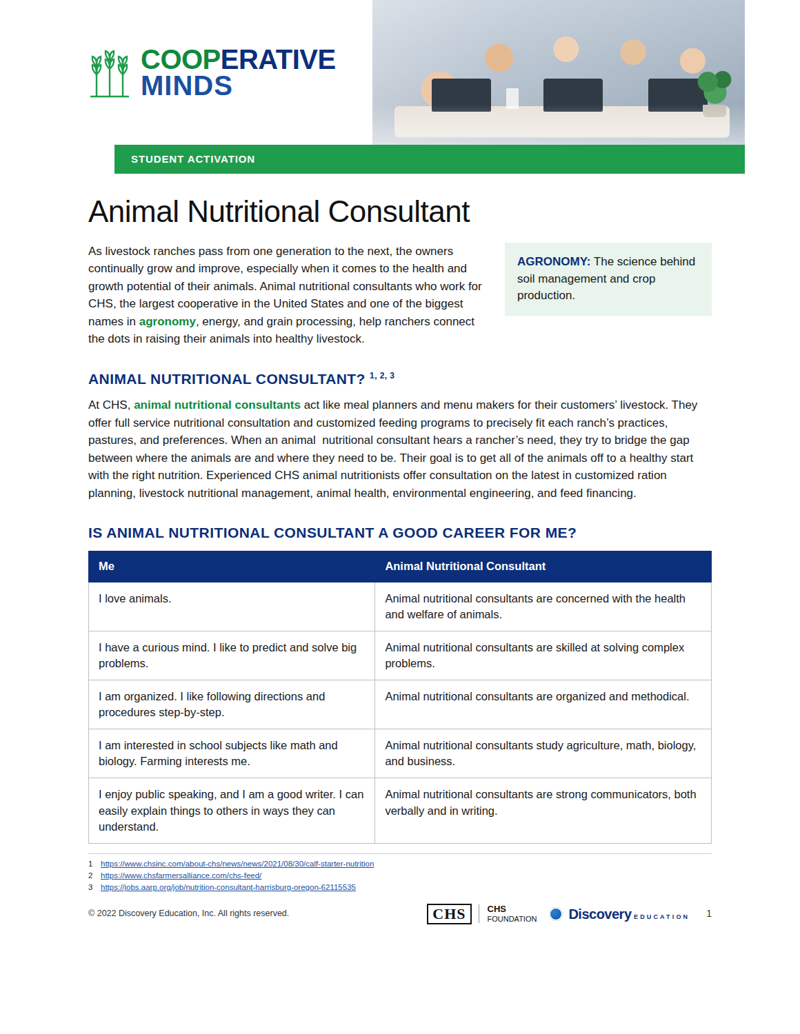COOPERATIVE
MINDS
STUDENT ACTIVATION
Animal Nutritional Consultant
As livestock ranches pass from one generation to the next, the owners continually grow and improve, especially when it comes to the health and growth potential of their animals. Animal nutritional consultants who work for CHS, the largest cooperative in the United States and one of the biggest names in agronomy, energy, and grain processing, help ranchers connect the dots in raising their animals into healthy livestock.
AGRONOMY: The science behind soil management and crop production.
Animal Nutritional Consultant? 1, 2, 3
At CHS, animal nutritional consultants act like meal planners and menu makers for their customers’ livestock. They offer full service nutritional consultation and customized feeding programs to precisely fit each ranch’s practices, pastures, and preferences. When an animal nutritional consultant hears a rancher’s need, they try to bridge the gap between where the animals are and where they need to be. Their goal is to get all of the animals off to a healthy start with the right nutrition. Experienced CHS animal nutritionists offer consultation on the latest in customized ration planning, livestock nutritional management, animal health, environmental engineering, and feed financing.
Is Animal Nutritional Consultant a Good Career for Me?
| Me | Animal Nutritional Consultant |
| --- | --- |
| I love animals. | Animal nutritional consultants are concerned with the health and welfare of animals. |
| I have a curious mind. I like to predict and solve big problems. | Animal nutritional consultants are skilled at solving complex problems. |
| I am organized. I like following directions and procedures step-by-step. | Animal nutritional consultants are organized and methodical. |
| I am interested in school subjects like math and biology. Farming interests me. | Animal nutritional consultants study agriculture, math, biology, and business. |
| I enjoy public speaking, and I am a good writer. I can easily explain things to others in ways they can understand. | Animal nutritional consultants are strong communicators, both verbally and in writing. |
https://www.chsinc.com/about-chs/news/news/2021/08/30/calf-starter-nutrition
https://www.chsfarmersalliance.com/chs-feed/
https://jobs.aarp.org/job/nutrition-consultant-harrisburg-oregon-62115535
© 2022 Discovery Education, Inc. All rights reserved.
CHS CHSFOUNDATION
Discovery EDUCATION
1